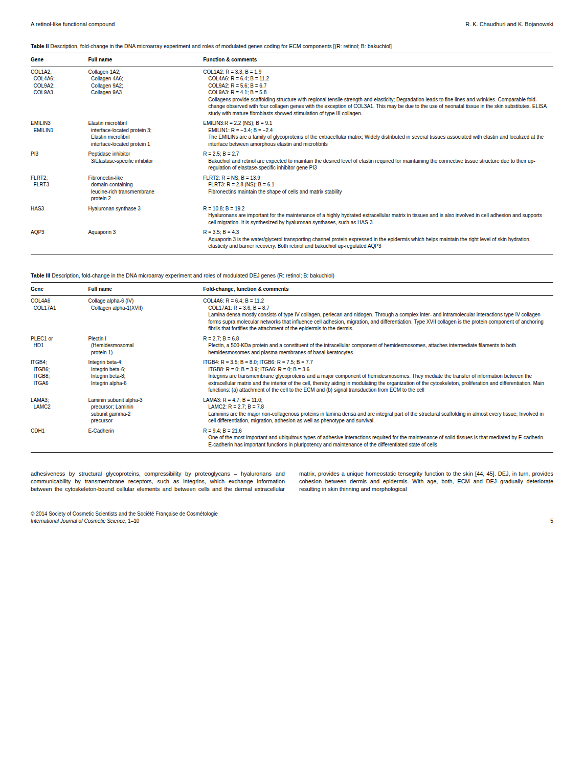A retinol-like functional compound
R. K. Chaudhuri and K. Bojanowski
Table II Description, fold-change in the DNA microarray experiment and roles of modulated genes coding for ECM components [(R: retinol; B: bakuchiol]
| Gene | Full name | Function & comments |
| --- | --- | --- |
| COL1A2; COL4A6; COL9A2; COL9A3 | Collagen 1A2; Collagen 4A6; Collagen 9A2; Collagen 9A3 | COL1A2: R = 3.3; B = 1.9 COL4A6: R = 6.4; B = 11.2 COL9A2: R = 5.6; B = 6.7 COL9A3: R = 4.1; B = 5.8 Collagens provide scaffolding structure with regional tensile strength and elasticity; Degradation leads to fine lines and wrinkles. Comparable fold-change observed with four collagen genes with the exception of COL3A1. This may be due to the use of neonatal tissue in the skin substitutes. ELISA study with mature fibroblasts showed stimulation of type III collagen. |
| EMILIN3 EMILIN1 | Elastin microfibril interface-located protein 3; Elastin microfibril interface-located protein 1 | EMILIN3:R = 2.2 (NS); B = 9.1 EMILIN1: R = −3.4; B = −2.4 The EMILINs are a family of glycoproteins of the extracellular matrix; Widely distributed in several tissues associated with elastin and localized at the interface between amorphous elastin and microfibrils |
| PI3 | Peptidase inhibitor 3/Elastase-specific inhibitor | R = 2.5; B = 2.7 Bakuchiol and retinol are expected to maintain the desired level of elastin required for maintaining the connective tissue structure due to their up-regulation of elastase-specific inhibitor gene PI3 |
| FLRT2; FLRT3 | Fibronectin-like domain-containing leucine-rich transmembrane protein 2 | FLRT2: R = NS; B = 13.9 FLRT3: R = 2.8 (NS); B = 6.1 Fibronectins maintain the shape of cells and matrix stability |
| HAS3 | Hyaluronan synthase 3 | R = 10.8; B = 19.2 Hyaluronans are important for the maintenance of a highly hydrated extracellular matrix in tissues and is also involved in cell adhesion and supports cell migration. It is synthesized by hyaluronan synthases, such as HAS-3 |
| AQP3 | Aquaporin 3 | R = 3.5; B = 4.3 Aquaporin 3 is the water/glycerol transporting channel protein expressed in the epidermis which helps maintain the right level of skin hydration, elasticity and barrier recovery. Both retinol and bakuchiol up-regulated AQP3 |
Table III Description, fold-change in the DNA microarray experiment and roles of modulated DEJ genes (R: retinol; B: bakuchiol)
| Gene | Full name | Fold-change, function & comments |
| --- | --- | --- |
| COL4A6 COL17A1 | Collage alpha-6 (IV) Collagen alpha-1(XVII) | COL4A6: R = 6.4; B = 11.2 COL17A1: R = 3.6; B = 8.7 Lamina densa mostly consists of type IV collagen, perlecan and nidogen. Through a complex inter- and intramolecular interactions type IV collagen forms supra molecular networks that influence cell adhesion, migration, and differentiation. Type XVII collagen is the protein component of anchoring fibrils that fortifies the attachment of the epidermis to the dermis. |
| PLEC1 or HD1 | Plectin I (Hemidesmosomal protein 1) | R = 2.7; B = 6.8 Plectin, a 500-KDa protein and a constituent of the intracellular component of hemidesmosomes, attaches intermediate filaments to both hemidesmosomes and plasma membranes of basal keratocytes |
| ITGB4; ITGB6; ITGB8; ITGA6 | Integrin beta-4; Integrin beta-6; Integrin beta-8; Integrin alpha-6 | ITGB4: R = 3.5; B = 8.0; ITGB6: R = 7.5; B = 7.7 ITGB8: R = 0; B = 3.9; ITGA6: R = 0; B = 3.6 Integrins are transmembrane glycoproteins and a major component of hemidesmosomes. They mediate the transfer of information between the extracellular matrix and the interior of the cell, thereby aiding in modulating the organization of the cytoskeleton, proliferation and differentiation. Main functions: (a) attachment of the cell to the ECM and (b) signal transduction from ECM to the cell |
| LAMA3; LAMC2 | Laminin subunit alpha-3 precursor; Laminin subunit gamma-2 precursor | LAMA3: R = 4.7; B = 11.0; LAMC2: R = 2.7; B = 7.8 Laminins are the major non-collagenous proteins in lamina densa and are integral part of the structural scaffolding in almost every tissue; Involved in cell differentiation, migration, adhesion as well as phenotype and survival. |
| CDH1 | E-Cadherin | R = 9.4; B = 21.6 One of the most important and ubiquitous types of adhesive interactions required for the maintenance of solid tissues is that mediated by E-cadherin. E-cadherin has important functions in pluripotency and maintenance of the differentiated state of cells |
adhesiveness by structural glycoproteins, compressibility by proteoglycans – hyaluronans and communicability by transmembrane receptors, such as integrins, which exchange information between the cytoskeleton-bound cellular elements and between cells and the dermal extracellular matrix, provides a unique homeostatic tensegrity function to the skin [44, 45]. DEJ, in turn, provides cohesion between dermis and epidermis. With age, both, ECM and DEJ gradually deteriorate resulting in skin thinning and morphological
© 2014 Society of Cosmetic Scientists and the Société Française de Cosmétologie
International Journal of Cosmetic Science, 1–10
5